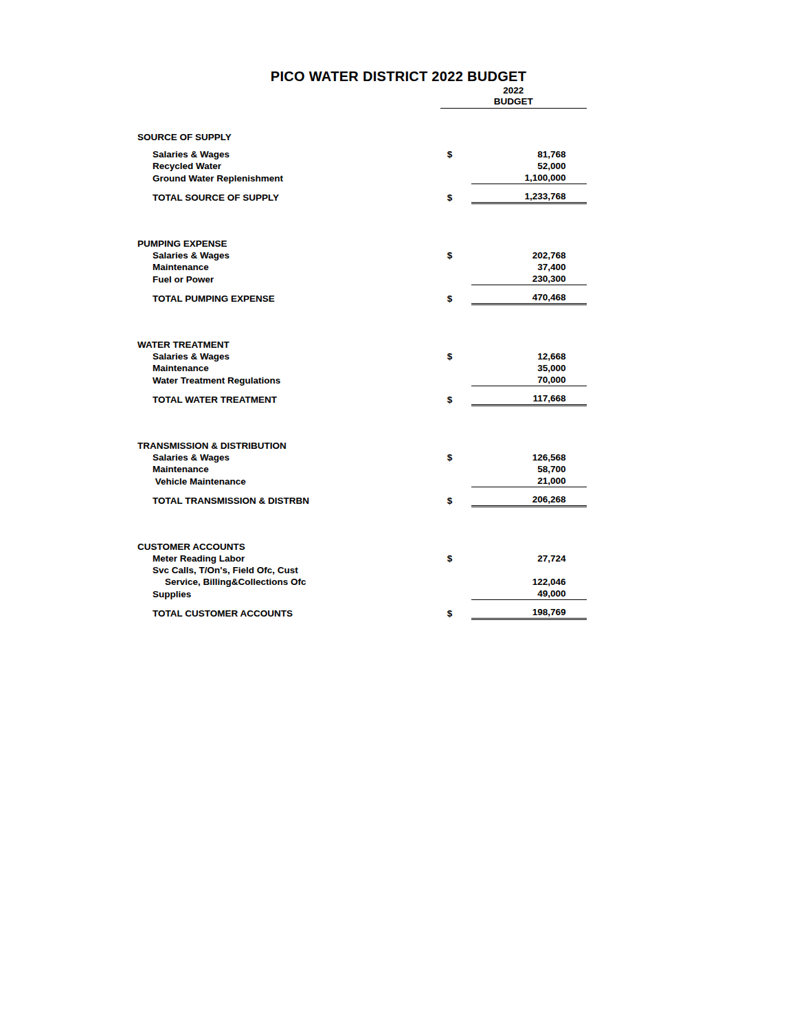PICO WATER DISTRICT 2022 BUDGET
| | 2022 | |
| | BUDGET | |
| SOURCE OF SUPPLY | | | |
| Salaries & Wages | $ | 81,768 | |
| Recycled Water | | 52,000 | |
| Ground Water Replenishment | | 1,100,000 | |
| TOTAL SOURCE OF SUPPLY | $ | 1,233,768 | |
| PUMPING EXPENSE | | | |
| Salaries & Wages | $ | 202,768 | |
| Maintenance | | 37,400 | |
| Fuel or Power | | 230,300 | |
| TOTAL PUMPING EXPENSE | $ | 470,468 | |
| WATER TREATMENT | | | |
| Salaries & Wages | $ | 12,668 | |
| Maintenance | | 35,000 | |
| Water Treatment Regulations | | 70,000 | |
| TOTAL WATER TREATMENT | $ | 117,668 | |
| TRANSMISSION & DISTRIBUTION | | | |
| Salaries & Wages | $ | 126,568 | |
| Maintenance | | 58,700 | |
| Vehicle Maintenance | | 21,000 | |
| TOTAL TRANSMISSION & DISTRBN | $ | 206,268 | |
| CUSTOMER ACCOUNTS | | | |
| Meter Reading Labor | $ | 27,724 | |
| Svc Calls, T/On's, Field Ofc, Cust | | | |
| Service, Billing&Collections Ofc | | 122,046 | |
| Supplies | | 49,000 | |
| TOTAL CUSTOMER ACCOUNTS | $ | 198,769 | |